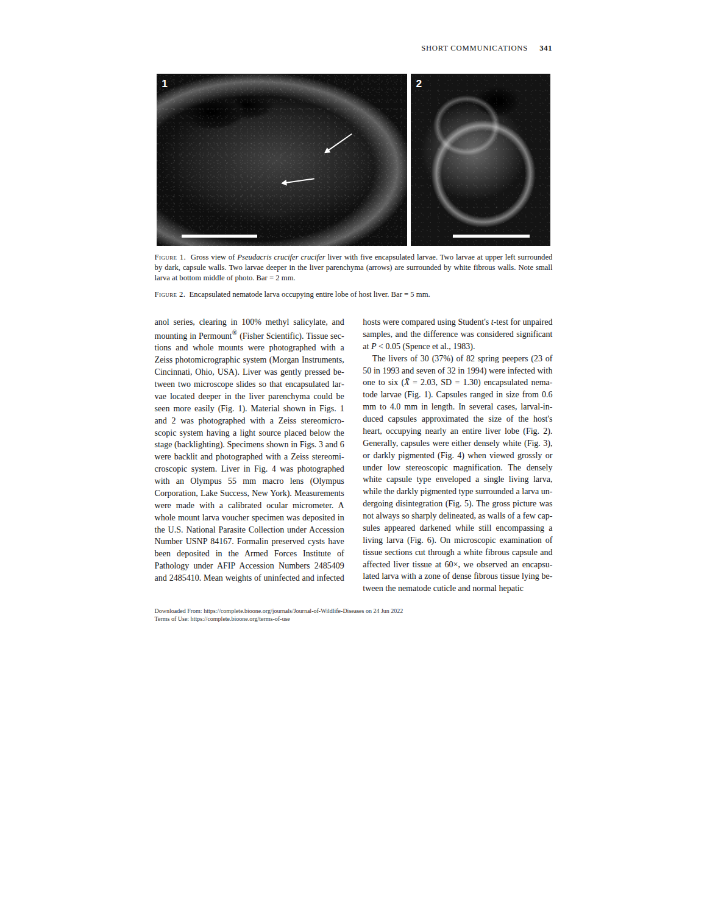SHORT COMMUNICATIONS 341
1
2
Figure 1. Gross view of Pseudacris crucifer crucifer liver with five encapsulated larvae. Two larvae at upper left surrounded by dark, capsule walls. Two larvae deeper in the liver parenchyma (arrows) are surrounded by white fibrous walls. Note small larva at bottom middle of photo. Bar = 2 mm.
Figure 2. Encapsulated nematode larva occupying entire lobe of host liver. Bar = 5 mm.
anol series, clearing in 100% methyl salicylate, and mounting in Permount® (Fisher Scientific). Tissue sections and whole mounts were photographed with a Zeiss photomicrographic system (Morgan Instruments, Cincinnati, Ohio, USA). Liver was gently pressed between two microscope slides so that encapsulated larvae located deeper in the liver parenchyma could be seen more easily (Fig. 1). Material shown in Figs. 1 and 2 was photographed with a Zeiss stereomicroscopic system having a light source placed below the stage (backlighting). Specimens shown in Figs. 3 and 6 were backlit and photographed with a Zeiss stereomicroscopic system. Liver in Fig. 4 was photographed with an Olympus 55 mm macro lens (Olympus Corporation, Lake Success, New York). Measurements were made with a calibrated ocular micrometer. A whole mount larva voucher specimen was deposited in the U.S. National Parasite Collection under Accession Number USNP 84167. Formalin preserved cysts have been deposited in the Armed Forces Institute of Pathology under AFIP Accession Numbers 2485409 and 2485410. Mean weights of uninfected and infected hosts were compared using Student's t-test for unpaired samples, and the difference was considered significant at P < 0.05 (Spence et al., 1983).
The livers of 30 (37%) of 82 spring peepers (23 of 50 in 1993 and seven of 32 in 1994) were infected with one to six (X̄ = 2.03, SD = 1.30) encapsulated nematode larvae (Fig. 1). Capsules ranged in size from 0.6 mm to 4.0 mm in length. In several cases, larval-induced capsules approximated the size of the host's heart, occupying nearly an entire liver lobe (Fig. 2). Generally, capsules were either densely white (Fig. 3), or darkly pigmented (Fig. 4) when viewed grossly or under low stereoscopic magnification. The densely white capsule type enveloped a single living larva, while the darkly pigmented type surrounded a larva undergoing disintegration (Fig. 5). The gross picture was not always so sharply delineated, as walls of a few capsules appeared darkened while still encompassing a living larva (Fig. 6). On microscopic examination of tissue sections cut through a white fibrous capsule and affected liver tissue at 60×, we observed an encapsulated larva with a zone of dense fibrous tissue lying between the nematode cuticle and normal hepatic
Downloaded From: https://complete.bioone.org/journals/Journal-of-Wildlife-Diseases on 24 Jun 2022
Terms of Use: https://complete.bioone.org/terms-of-use